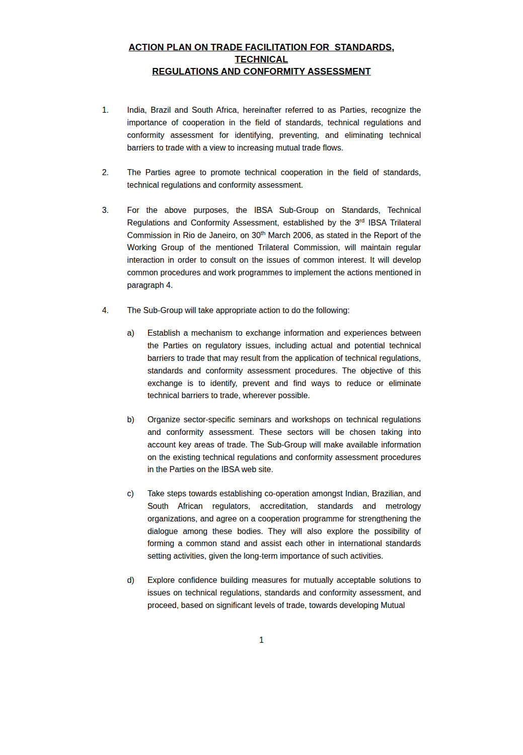Action Plan on Trade Facilitation for Standards, Technical
Regulations and Conformity Assessment
India, Brazil and South Africa, hereinafter referred to as Parties, recognize the importance of cooperation in the field of standards, technical regulations and conformity assessment for identifying, preventing, and eliminating technical barriers to trade with a view to increasing mutual trade flows.
The Parties agree to promote technical cooperation in the field of standards, technical regulations and conformity assessment.
For the above purposes, the IBSA Sub-Group on Standards, Technical Regulations and Conformity Assessment, established by the 3rd IBSA Trilateral Commission in Rio de Janeiro, on 30th March 2006, as stated in the Report of the Working Group of the mentioned Trilateral Commission, will maintain regular interaction in order to consult on the issues of common interest. It will develop common procedures and work programmes to implement the actions mentioned in paragraph 4.
The Sub-Group will take appropriate action to do the following:
Establish a mechanism to exchange information and experiences between the Parties on regulatory issues, including actual and potential technical barriers to trade that may result from the application of technical regulations, standards and conformity assessment procedures. The objective of this exchange is to identify, prevent and find ways to reduce or eliminate technical barriers to trade, wherever possible.
Organize sector-specific seminars and workshops on technical regulations and conformity assessment. These sectors will be chosen taking into account key areas of trade. The Sub-Group will make available information on the existing technical regulations and conformity assessment procedures in the Parties on the IBSA web site.
Take steps towards establishing co-operation amongst Indian, Brazilian, and South African regulators, accreditation, standards and metrology organizations, and agree on a cooperation programme for strengthening the dialogue among these bodies. They will also explore the possibility of forming a common stand and assist each other in international standards setting activities, given the long-term importance of such activities.
Explore confidence building measures for mutually acceptable solutions to issues on technical regulations, standards and conformity assessment, and proceed, based on significant levels of trade, towards developing Mutual
1